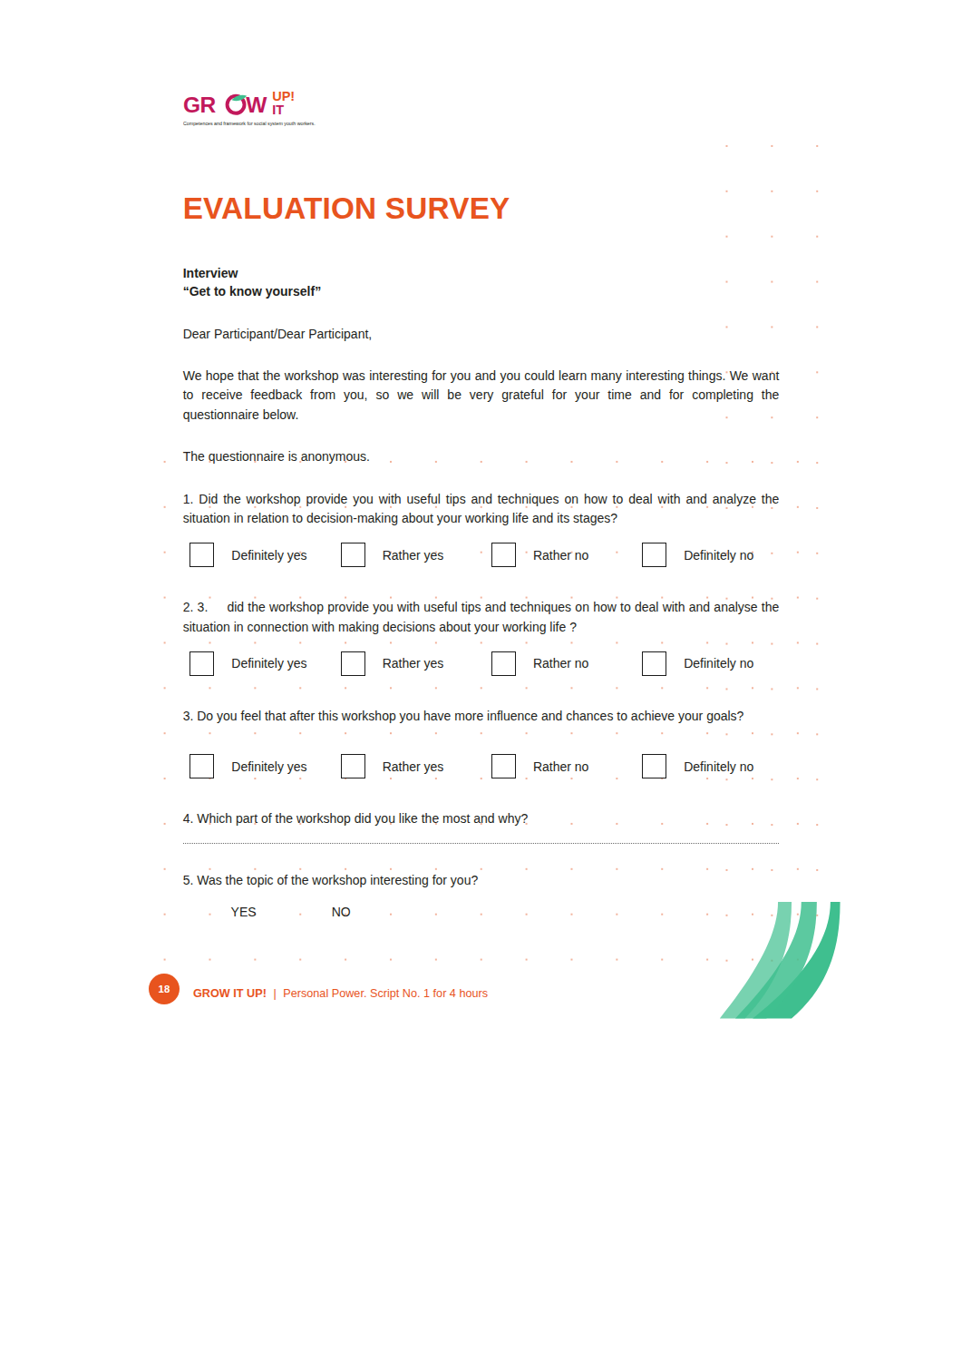GR W UP! IT Competences and framework for social system youth workers.
EVALUATION SURVEY
Interview
“Get to know yourself”
Dear Participant/Dear Participant,
We hope that the workshop was interesting for you and you could learn many interesting things. We want to receive feedback from you, so we will be very grateful for your time and for completing the questionnaire below.
The questionnaire is anonymous.
1. Did the workshop provide you with useful tips and techniques on how to deal with and analyze the situation in relation to decision-making about your working life and its stages?
Definitely yes Rather yes Rather no Definitely no
2. 3. did the workshop provide you with useful tips and techniques on how to deal with and analyse the situation in connection with making decisions about your working life ?
Definitely yes Rather yes Rather no Definitely no
3. Do you feel that after this workshop you have more influence and chances to achieve your goals?
Definitely yes Rather yes Rather no Definitely no
4. Which part of the workshop did you like the most and why?
5. Was the topic of the workshop interesting for you?
YES NO
18
GROW IT UP!|Personal Power. Script No. 1 for 4 hours